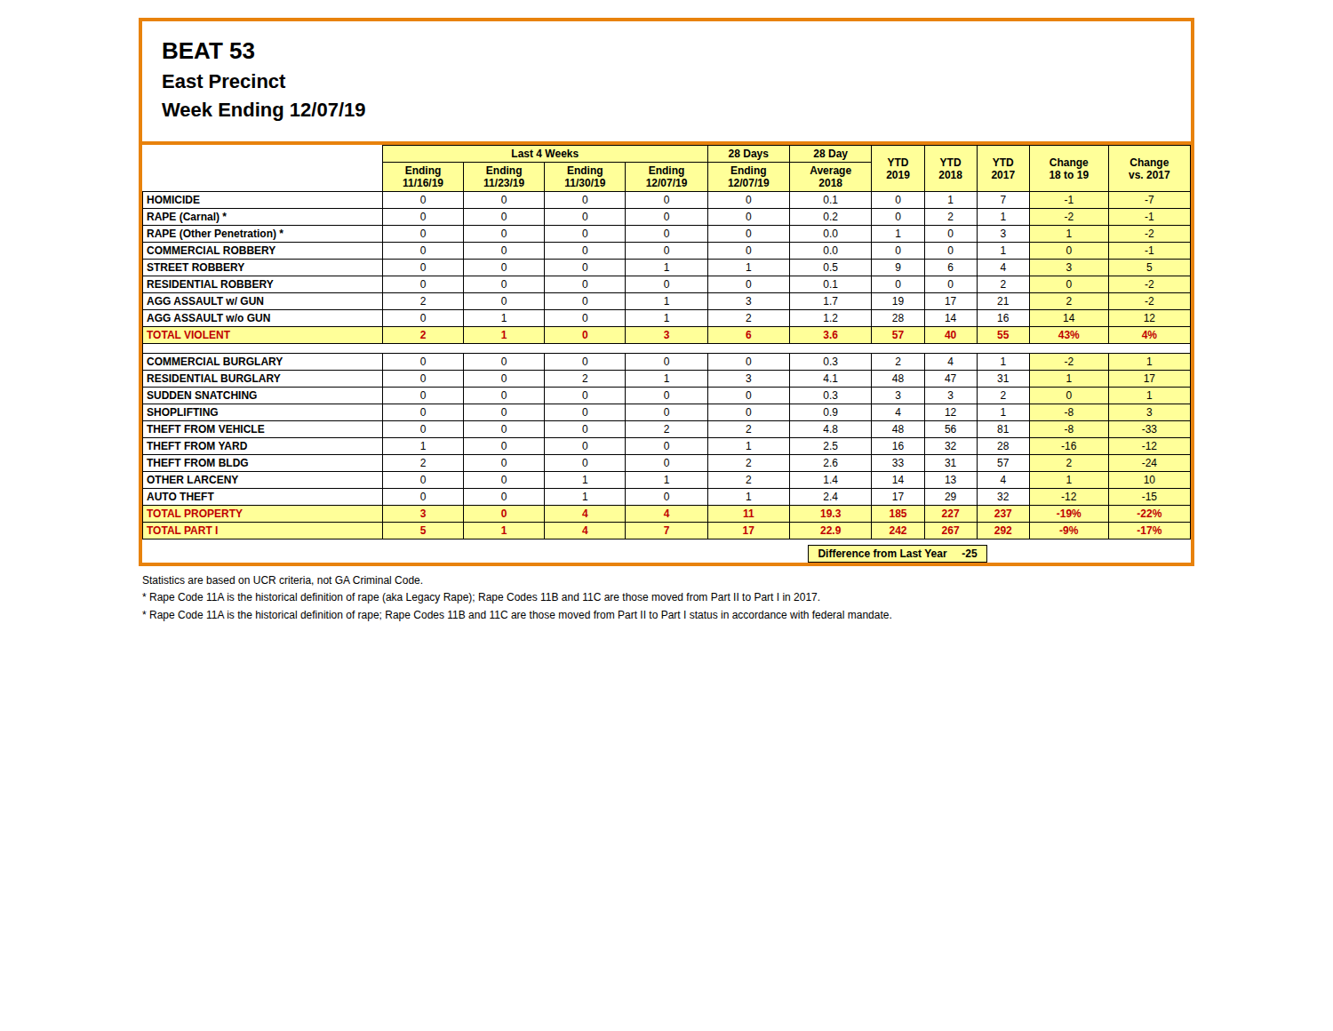BEAT 53
East Precinct
Week Ending 12/07/19
| | Last 4 Weeks | 28 Days | 28 Day | YTD 2019 | YTD 2018 | YTD 2017 | Change 18 to 19 | Change vs. 2017 |
| --- | --- | --- | --- | --- | --- | --- | --- | --- |
| | Ending 11/16/19 | Ending 11/23/19 | Ending 11/30/19 | Ending 12/07/19 | Ending 12/07/19 | Average 2018 |
| HOMICIDE | 0 | 0 | 0 | 0 | 0 | 0.1 | 0 | 1 | 7 | -1 | -7 |
| RAPE (Carnal) * | 0 | 0 | 0 | 0 | 0 | 0.2 | 0 | 2 | 1 | -2 | -1 |
| RAPE (Other Penetration) * | 0 | 0 | 0 | 0 | 0 | 0.0 | 1 | 0 | 3 | 1 | -2 |
| COMMERCIAL ROBBERY | 0 | 0 | 0 | 0 | 0 | 0.0 | 0 | 0 | 1 | 0 | -1 |
| STREET ROBBERY | 0 | 0 | 0 | 1 | 1 | 0.5 | 9 | 6 | 4 | 3 | 5 |
| RESIDENTIAL ROBBERY | 0 | 0 | 0 | 0 | 0 | 0.1 | 0 | 0 | 2 | 0 | -2 |
| AGG ASSAULT w/ GUN | 2 | 0 | 0 | 1 | 3 | 1.7 | 19 | 17 | 21 | 2 | -2 |
| AGG ASSAULT w/o GUN | 0 | 1 | 0 | 1 | 2 | 1.2 | 28 | 14 | 16 | 14 | 12 |
| TOTAL VIOLENT | 2 | 1 | 0 | 3 | 6 | 3.6 | 57 | 40 | 55 | 43% | 4% |
| COMMERCIAL BURGLARY | 0 | 0 | 0 | 0 | 0 | 0.3 | 2 | 4 | 1 | -2 | 1 |
| RESIDENTIAL BURGLARY | 0 | 0 | 2 | 1 | 3 | 4.1 | 48 | 47 | 31 | 1 | 17 |
| SUDDEN SNATCHING | 0 | 0 | 0 | 0 | 0 | 0.3 | 3 | 3 | 2 | 0 | 1 |
| SHOPLIFTING | 0 | 0 | 0 | 0 | 0 | 0.9 | 4 | 12 | 1 | -8 | 3 |
| THEFT FROM VEHICLE | 0 | 0 | 0 | 2 | 2 | 4.8 | 48 | 56 | 81 | -8 | -33 |
| THEFT FROM YARD | 1 | 0 | 0 | 0 | 1 | 2.5 | 16 | 32 | 28 | -16 | -12 |
| THEFT FROM BLDG | 2 | 0 | 0 | 0 | 2 | 2.6 | 33 | 31 | 57 | 2 | -24 |
| OTHER LARCENY | 0 | 0 | 1 | 1 | 2 | 1.4 | 14 | 13 | 4 | 1 | 10 |
| AUTO THEFT | 0 | 0 | 1 | 0 | 1 | 2.4 | 17 | 29 | 32 | -12 | -15 |
| TOTAL PROPERTY | 3 | 0 | 4 | 4 | 11 | 19.3 | 185 | 227 | 237 | -19% | -22% |
| TOTAL PART I | 5 | 1 | 4 | 7 | 17 | 22.9 | 242 | 267 | 292 | -9% | -17% |
Difference from Last Year -25
Statistics are based on UCR criteria, not GA Criminal Code.
* Rape Code 11A is the historical definition of rape (aka Legacy Rape); Rape Codes 11B and 11C are those moved from Part II to Part I in 2017.
* Rape Code 11A is the historical definition of rape; Rape Codes 11B and 11C are those moved from Part II to Part I status in accordance with federal mandate.